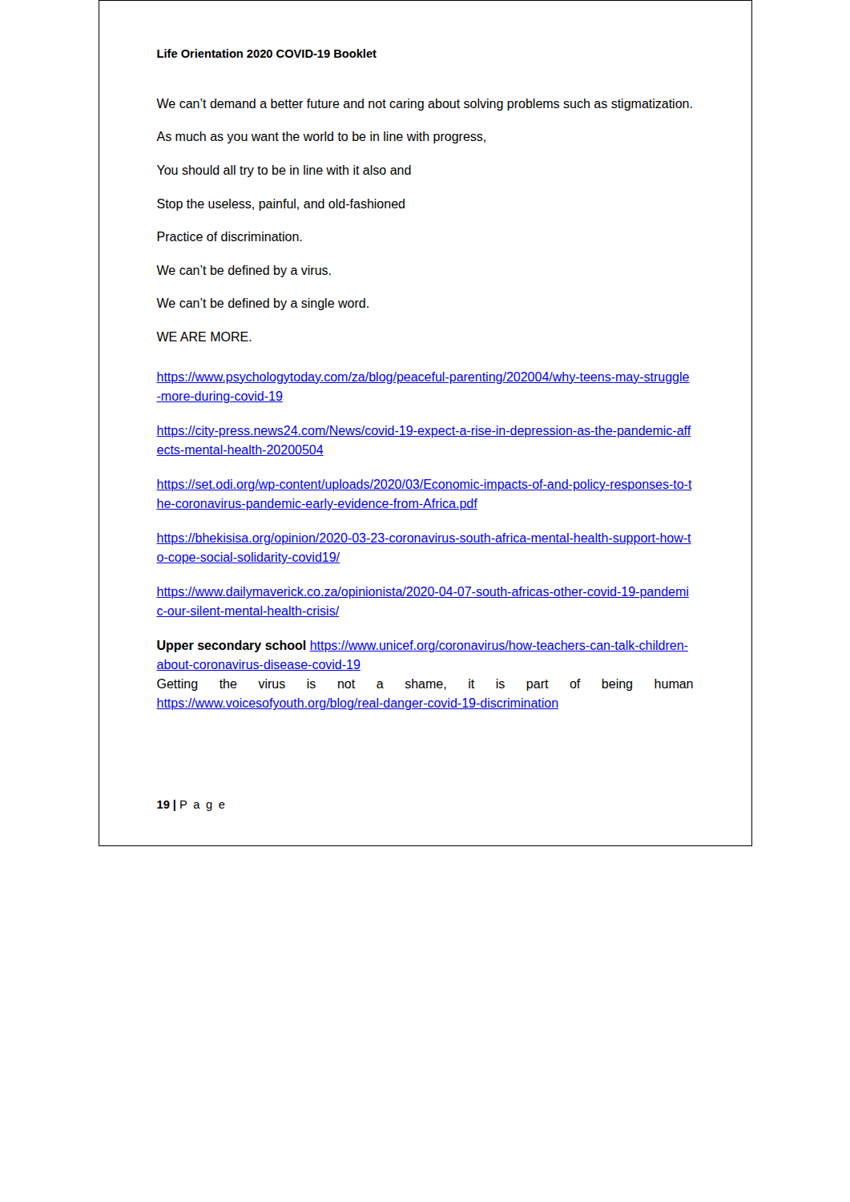Life Orientation 2020 COVID-19 Booklet
We can’t demand a better future and not caring about solving problems such as stigmatization.
As much as you want the world to be in line with progress,
You should all try to be in line with it also and
Stop the useless, painful, and old-fashioned
Practice of discrimination.
We can’t be defined by a virus.
We can’t be defined by a single word.
WE ARE MORE.
https://www.psychologytoday.com/za/blog/peaceful-parenting/202004/why-teens-may-struggle-more-during-covid-19
https://city-press.news24.com/News/covid-19-expect-a-rise-in-depression-as-the-pandemic-affects-mental-health-20200504
https://set.odi.org/wp-content/uploads/2020/03/Economic-impacts-of-and-policy-responses-to-the-coronavirus-pandemic-early-evidence-from-Africa.pdf
https://bhekisisa.org/opinion/2020-03-23-coronavirus-south-africa-mental-health-support-how-to-cope-social-solidarity-covid19/
https://www.dailymaverick.co.za/opinionista/2020-04-07-south-africas-other-covid-19-pandemic-our-silent-mental-health-crisis/
Upper secondary school https://www.unicef.org/coronavirus/how-teachers-can-talk-children-about-coronavirus-disease-covid-19
Getting the virus is not a shame, it is part of being human https://www.voicesofyouth.org/blog/real-danger-covid-19-discrimination
19 | P a g e